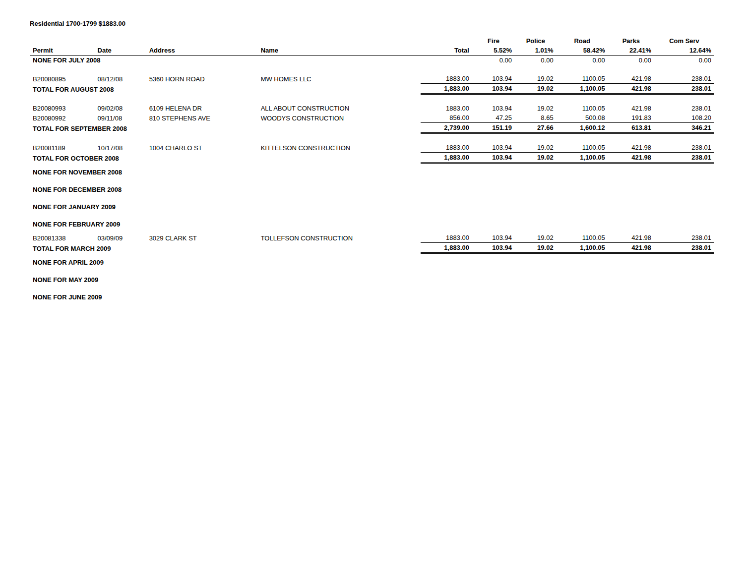Residential 1700-1799 $1883.00
| | | | | | Fire | Police | Road | Parks | Com Serv |
| --- | --- | --- | --- | --- | --- | --- | --- | --- | --- |
| Permit | Date | Address | Name | Total | 5.52% | 1.01% | 58.42% | 22.41% | 12.64% |
| NONE FOR JULY 2008 | | 0.00 | 0.00 | 0.00 | 0.00 | 0.00 |
| B20080895 | 08/12/08 | 5360 HORN ROAD | MW HOMES LLC | 1883.00 | 103.94 | 19.02 | 1100.05 | 421.98 | 238.01 |
| TOTAL FOR AUGUST 2008 | 1,883.00 | 103.94 | 19.02 | 1,100.05 | 421.98 | 238.01 |
| B20080993 | 09/02/08 | 6109 HELENA DR | ALL ABOUT CONSTRUCTION | 1883.00 | 103.94 | 19.02 | 1100.05 | 421.98 | 238.01 |
| B20080992 | 09/11/08 | 810 STEPHENS AVE | WOODYS CONSTRUCTION | 856.00 | 47.25 | 8.65 | 500.08 | 191.83 | 108.20 |
| TOTAL FOR SEPTEMBER 2008 | 2,739.00 | 151.19 | 27.66 | 1,600.12 | 613.81 | 346.21 |
| B20081189 | 10/17/08 | 1004 CHARLO ST | KITTELSON CONSTRUCTION | 1883.00 | 103.94 | 19.02 | 1100.05 | 421.98 | 238.01 |
| TOTAL FOR OCTOBER 2008 | 1,883.00 | 103.94 | 19.02 | 1,100.05 | 421.98 | 238.01 |
| NONE FOR NOVEMBER 2008 |
| NONE FOR DECEMBER 2008 |
| NONE FOR JANUARY 2009 |
| NONE FOR FEBRUARY 2009 |
| B20081338 | 03/09/09 | 3029 CLARK ST | TOLLEFSON CONSTRUCTION | 1883.00 | 103.94 | 19.02 | 1100.05 | 421.98 | 238.01 |
| TOTAL FOR MARCH 2009 | 1,883.00 | 103.94 | 19.02 | 1,100.05 | 421.98 | 238.01 |
| NONE FOR APRIL 2009 |
| NONE FOR MAY 2009 |
| NONE FOR JUNE 2009 |